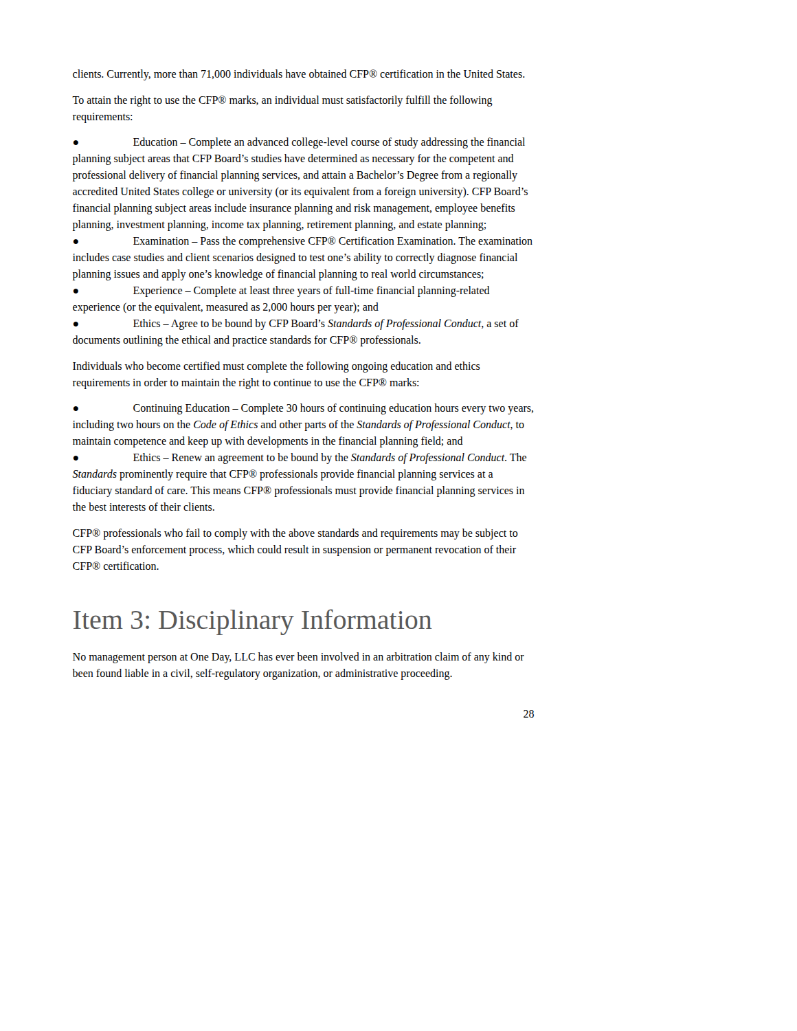clients. Currently, more than 71,000 individuals have obtained CFP® certification in the United States.
To attain the right to use the CFP® marks, an individual must satisfactorily fulfill the following requirements:
●Education – Complete an advanced college-level course of study addressing the financial planning subject areas that CFP Board’s studies have determined as necessary for the competent and professional delivery of financial planning services, and attain a Bachelor’s Degree from a regionally accredited United States college or university (or its equivalent from a foreign university). CFP Board’s financial planning subject areas include insurance planning and risk management, employee benefits planning, investment planning, income tax planning, retirement planning, and estate planning;
●Examination – Pass the comprehensive CFP® Certification Examination. The examination includes case studies and client scenarios designed to test one’s ability to correctly diagnose financial planning issues and apply one’s knowledge of financial planning to real world circumstances;
●Experience – Complete at least three years of full-time financial planning-related experience (or the equivalent, measured as 2,000 hours per year); and
●Ethics – Agree to be bound by CFP Board’s Standards of Professional Conduct, a set of documents outlining the ethical and practice standards for CFP® professionals.
Individuals who become certified must complete the following ongoing education and ethics requirements in order to maintain the right to continue to use the CFP® marks:
●Continuing Education – Complete 30 hours of continuing education hours every two years, including two hours on the Code of Ethics and other parts of the Standards of Professional Conduct, to maintain competence and keep up with developments in the financial planning field; and
●Ethics – Renew an agreement to be bound by the Standards of Professional Conduct. The Standards prominently require that CFP® professionals provide financial planning services at a fiduciary standard of care. This means CFP® professionals must provide financial planning services in the best interests of their clients.
CFP® professionals who fail to comply with the above standards and requirements may be subject to CFP Board’s enforcement process, which could result in suspension or permanent revocation of their CFP® certification.
Item 3: Disciplinary Information
No management person at One Day, LLC has ever been involved in an arbitration claim of any kind or been found liable in a civil, self-regulatory organization, or administrative proceeding.
28